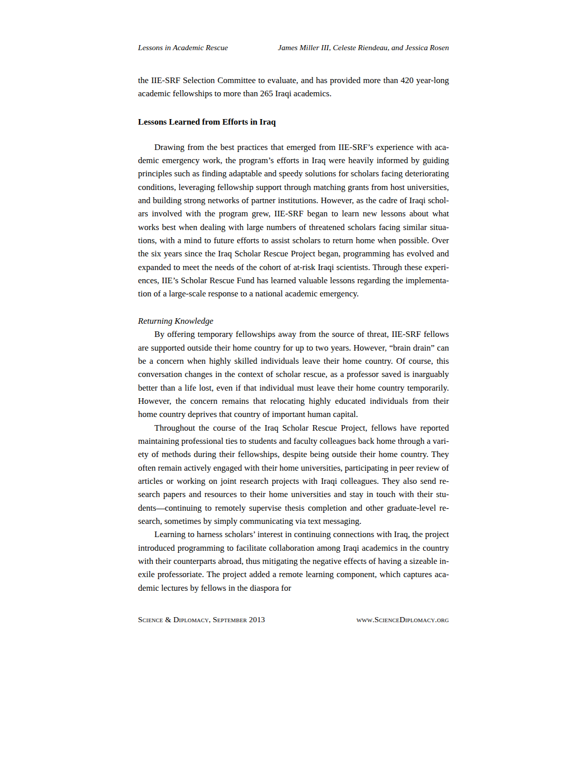Lessons in Academic Rescue
James Miller III, Celeste Riendeau, and Jessica Rosen
the IIE-SRF Selection Committee to evaluate, and has provided more than 420 year-long academic fellowships to more than 265 Iraqi academics.
Lessons Learned from Efforts in Iraq
Drawing from the best practices that emerged from IIE-SRF’s experience with academic emergency work, the program’s efforts in Iraq were heavily informed by guiding principles such as finding adaptable and speedy solutions for scholars facing deteriorating conditions, leveraging fellowship support through matching grants from host universities, and building strong networks of partner institutions. However, as the cadre of Iraqi scholars involved with the program grew, IIE-SRF began to learn new lessons about what works best when dealing with large numbers of threatened scholars facing similar situations, with a mind to future efforts to assist scholars to return home when possible. Over the six years since the Iraq Scholar Rescue Project began, programming has evolved and expanded to meet the needs of the cohort of at-risk Iraqi scientists. Through these experiences, IIE’s Scholar Rescue Fund has learned valuable lessons regarding the implementation of a large-scale response to a national academic emergency.
Returning Knowledge
By offering temporary fellowships away from the source of threat, IIE-SRF fellows are supported outside their home country for up to two years. However, “brain drain” can be a concern when highly skilled individuals leave their home country. Of course, this conversation changes in the context of scholar rescue, as a professor saved is inarguably better than a life lost, even if that individual must leave their home country temporarily. However, the concern remains that relocating highly educated individuals from their home country deprives that country of important human capital.
Throughout the course of the Iraq Scholar Rescue Project, fellows have reported maintaining professional ties to students and faculty colleagues back home through a variety of methods during their fellowships, despite being outside their home country. They often remain actively engaged with their home universities, participating in peer review of articles or working on joint research projects with Iraqi colleagues. They also send research papers and resources to their home universities and stay in touch with their students—continuing to remotely supervise thesis completion and other graduate-level research, sometimes by simply communicating via text messaging.
Learning to harness scholars’ interest in continuing connections with Iraq, the project introduced programming to facilitate collaboration among Iraqi academics in the country with their counterparts abroad, thus mitigating the negative effects of having a sizeable in-exile professoriate. The project added a remote learning component, which captures academic lectures by fellows in the diaspora for
Science & Diplomacy, September 2013
www.ScienceDiplomacy.org